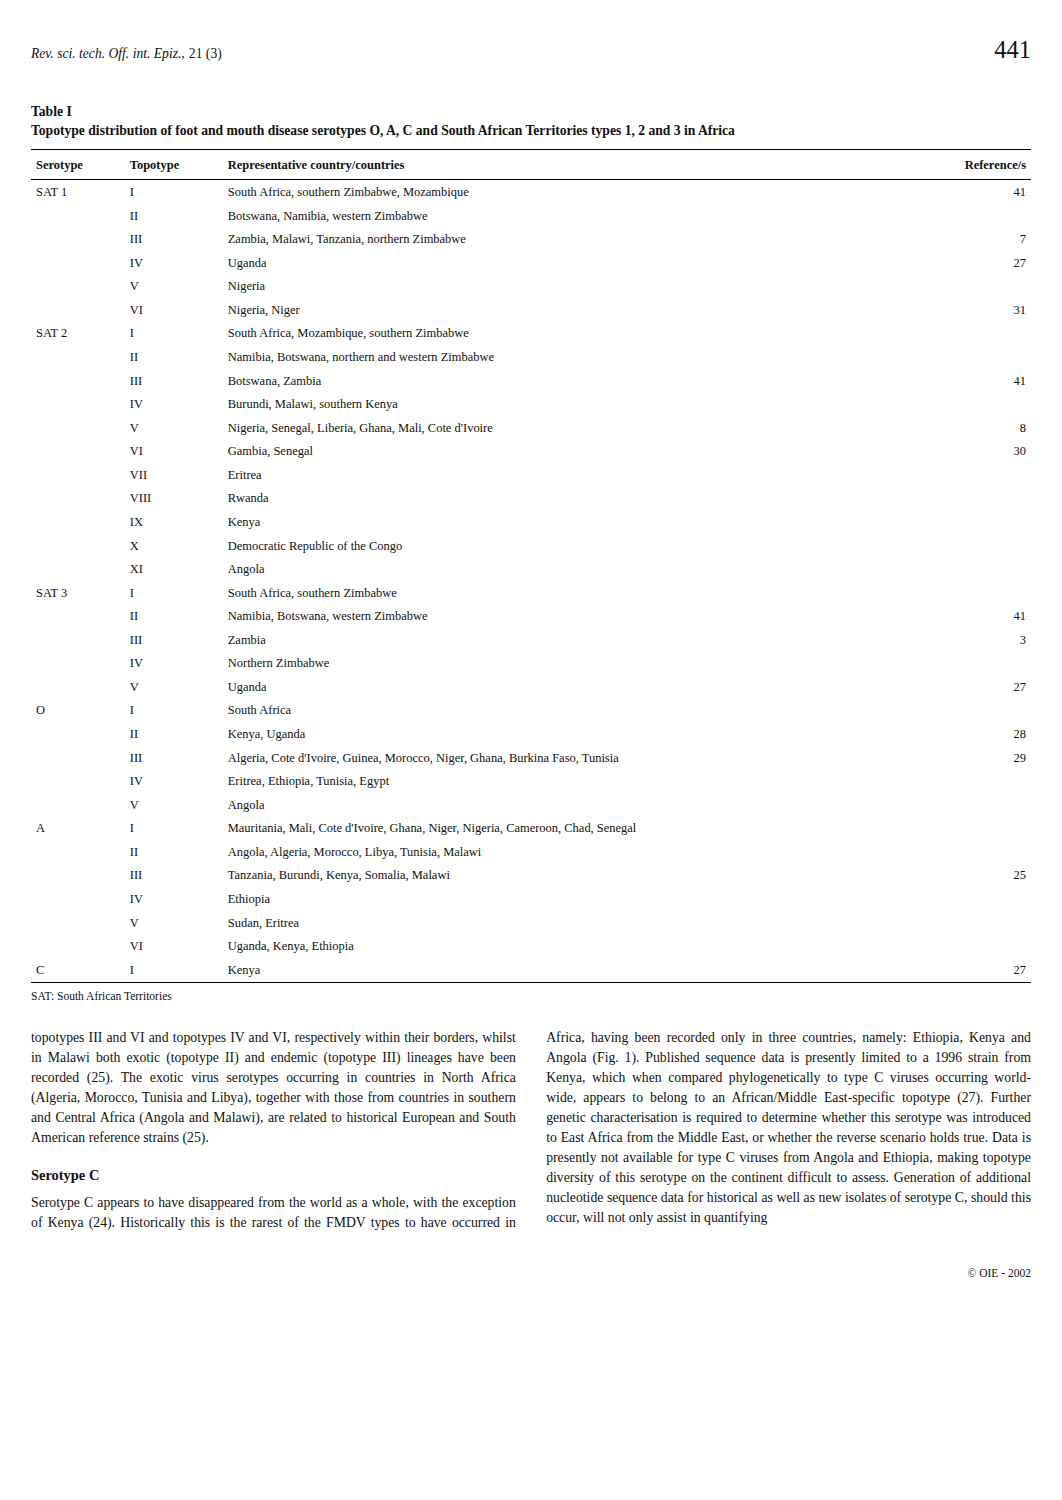Rev. sci. tech. Off. int. Epiz., 21 (3) 441
Table I Topotype distribution of foot and mouth disease serotypes O, A, C and South African Territories types 1, 2 and 3 in Africa
| Serotype | Topotype | Representative country/countries | Reference/s |
| --- | --- | --- | --- |
| SAT 1 | I | South Africa, southern Zimbabwe, Mozambique | 41 |
| | II | Botswana, Namibia, western Zimbabwe | |
| | III | Zambia, Malawi, Tanzania, northern Zimbabwe | 7 |
| | IV | Uganda | 27 |
| | V | Nigeria | |
| | VI | Nigeria, Niger | 31 |
| SAT 2 | I | South Africa, Mozambique, southern Zimbabwe | |
| | II | Namibia, Botswana, northern and western Zimbabwe | |
| | III | Botswana, Zambia | 41 |
| | IV | Burundi, Malawi, southern Kenya | |
| | V | Nigeria, Senegal, Liberia, Ghana, Mali, Cote d'Ivoire | 8 |
| | VI | Gambia, Senegal | 30 |
| | VII | Eritrea | |
| | VIII | Rwanda | |
| | IX | Kenya | |
| | X | Democratic Republic of the Congo | |
| | XI | Angola | |
| SAT 3 | I | South Africa, southern Zimbabwe | |
| | II | Namibia, Botswana, western Zimbabwe | 41 |
| | III | Zambia | 3 |
| | IV | Northern Zimbabwe | |
| | V | Uganda | 27 |
| O | I | South Africa | |
| | II | Kenya, Uganda | 28 |
| | III | Algeria, Cote d'Ivoire, Guinea, Morocco, Niger, Ghana, Burkina Faso, Tunisia | 29 |
| | IV | Eritrea, Ethiopia, Tunisia, Egypt | |
| | V | Angola | |
| A | I | Mauritania, Mali, Cote d'Ivoire, Ghana, Niger, Nigeria, Cameroon, Chad, Senegal | |
| | II | Angola, Algeria, Morocco, Libya, Tunisia, Malawi | |
| | III | Tanzania, Burundi, Kenya, Somalia, Malawi | 25 |
| | IV | Ethiopia | |
| | V | Sudan, Eritrea | |
| | VI | Uganda, Kenya, Ethiopia | |
| C | I | Kenya | 27 |
SAT: South African Territories
topotypes III and VI and topotypes IV and VI, respectively within their borders, whilst in Malawi both exotic (topotype II) and endemic (topotype III) lineages have been recorded (25). The exotic virus serotypes occurring in countries in North Africa (Algeria, Morocco, Tunisia and Libya), together with those from countries in southern and Central Africa (Angola and Malawi), are related to historical European and South American reference strains (25).
Serotype C
Serotype C appears to have disappeared from the world as a whole, with the exception of Kenya (24). Historically this is the rarest of the FMDV types to have occurred in Africa, having been recorded only in three countries, namely: Ethiopia, Kenya and Angola (Fig. 1). Published sequence data is presently limited to a 1996 strain from Kenya, which when compared phylogenetically to type C viruses occurring world-wide, appears to belong to an African/Middle East-specific topotype (27). Further genetic characterisation is required to determine whether this serotype was introduced to East Africa from the Middle East, or whether the reverse scenario holds true. Data is presently not available for type C viruses from Angola and Ethiopia, making topotype diversity of this serotype on the continent difficult to assess. Generation of additional nucleotide sequence data for historical as well as new isolates of serotype C, should this occur, will not only assist in quantifying
© OIE - 2002